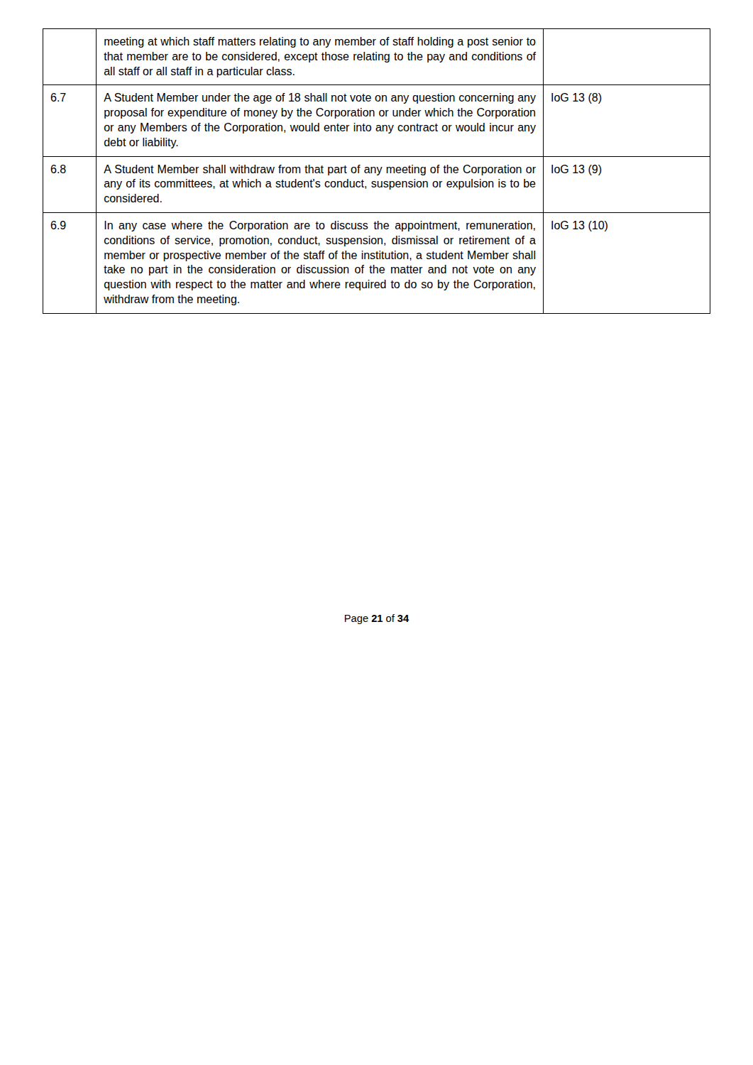| | meeting at which staff matters relating to any member of staff holding a post senior to that member are to be considered, except those relating to the pay and conditions of all staff or all staff in a particular class. | |
| 6.7 | A Student Member under the age of 18 shall not vote on any question concerning any proposal for expenditure of money by the Corporation or under which the Corporation or any Members of the Corporation, would enter into any contract or would incur any debt or liability. | IoG 13 (8) |
| 6.8 | A Student Member shall withdraw from that part of any meeting of the Corporation or any of its committees, at which a student's conduct, suspension or expulsion is to be considered. | IoG 13 (9) |
| 6.9 | In any case where the Corporation are to discuss the appointment, remuneration, conditions of service, promotion, conduct, suspension, dismissal or retirement of a member or prospective member of the staff of the institution, a student Member shall take no part in the consideration or discussion of the matter and not vote on any question with respect to the matter and where required to do so by the Corporation, withdraw from the meeting. | IoG 13 (10) |
Page 21 of 34